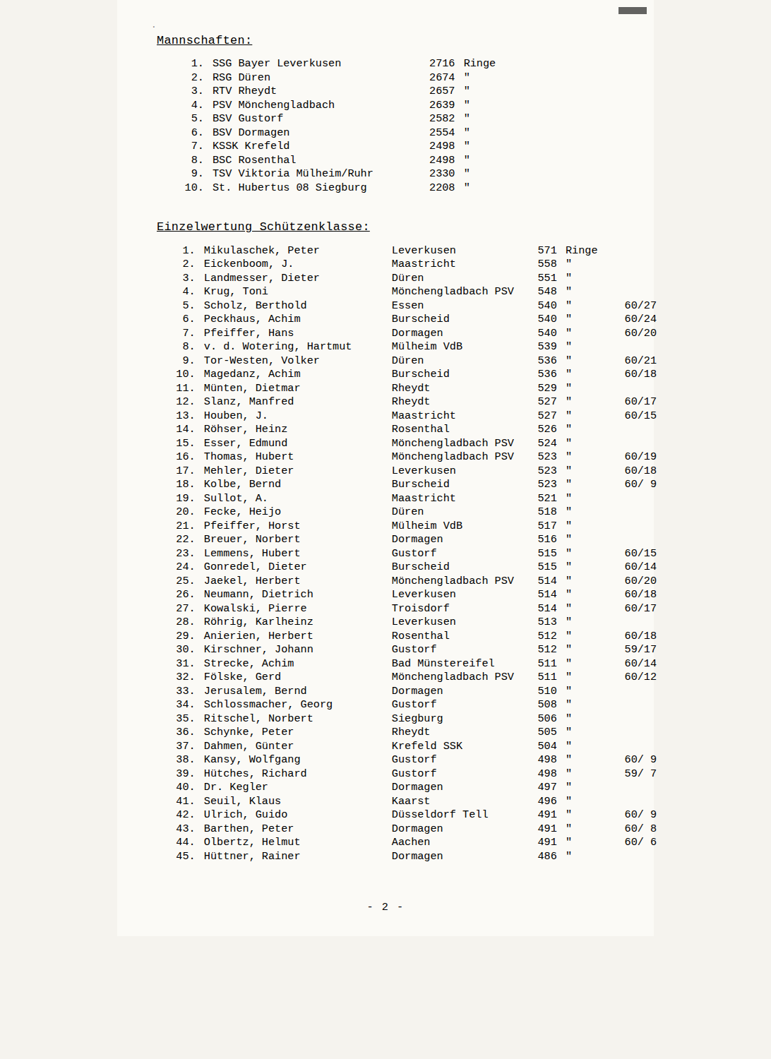.
Mannschaften:
| 1. | SSG Bayer Leverkusen | 2716 | Ringe |
| 2. | RSG Düren | 2674 | " |
| 3. | RTV Rheydt | 2657 | " |
| 4. | PSV Mönchengladbach | 2639 | " |
| 5. | BSV Gustorf | 2582 | " |
| 6. | BSV Dormagen | 2554 | " |
| 7. | KSSK Krefeld | 2498 | " |
| 8. | BSC Rosenthal | 2498 | " |
| 9. | TSV Viktoria Mülheim/Ruhr | 2330 | " |
| 10. | St. Hubertus 08 Siegburg | 2208 | " |
Einzelwertung Schützenklasse:
| 1. | Mikulaschek, Peter | Leverkusen | 571 | Ringe | |
| 2. | Eickenboom, J. | Maastricht | 558 | " | |
| 3. | Landmesser, Dieter | Düren | 551 | " | |
| 4. | Krug, Toni | Mönchengladbach PSV | 548 | " | |
| 5. | Scholz, Berthold | Essen | 540 | " | 60/27 |
| 6. | Peckhaus, Achim | Burscheid | 540 | " | 60/24 |
| 7. | Pfeiffer, Hans | Dormagen | 540 | " | 60/20 |
| 8. | v. d. Wotering, Hartmut | Mülheim VdB | 539 | " | |
| 9. | Tor-Westen, Volker | Düren | 536 | " | 60/21 |
| 10. | Magedanz, Achim | Burscheid | 536 | " | 60/18 |
| 11. | Münten, Dietmar | Rheydt | 529 | " | |
| 12. | Slanz, Manfred | Rheydt | 527 | " | 60/17 |
| 13. | Houben, J. | Maastricht | 527 | " | 60/15 |
| 14. | Röhser, Heinz | Rosenthal | 526 | " | |
| 15. | Esser, Edmund | Mönchengladbach PSV | 524 | " | |
| 16. | Thomas, Hubert | Mönchengladbach PSV | 523 | " | 60/19 |
| 17. | Mehler, Dieter | Leverkusen | 523 | " | 60/18 |
| 18. | Kolbe, Bernd | Burscheid | 523 | " | 60/ 9 |
| 19. | Sullot, A. | Maastricht | 521 | " | |
| 20. | Fecke, Heijo | Düren | 518 | " | |
| 21. | Pfeiffer, Horst | Mülheim VdB | 517 | " | |
| 22. | Breuer, Norbert | Dormagen | 516 | " | |
| 23. | Lemmens, Hubert | Gustorf | 515 | " | 60/15 |
| 24. | Gonredel, Dieter | Burscheid | 515 | " | 60/14 |
| 25. | Jaekel, Herbert | Mönchengladbach PSV | 514 | " | 60/20 |
| 26. | Neumann, Dietrich | Leverkusen | 514 | " | 60/18 |
| 27. | Kowalski, Pierre | Troisdorf | 514 | " | 60/17 |
| 28. | Röhrig, Karlheinz | Leverkusen | 513 | " | |
| 29. | Anierien, Herbert | Rosenthal | 512 | " | 60/18 |
| 30. | Kirschner, Johann | Gustorf | 512 | " | 59/17 |
| 31. | Strecke, Achim | Bad Münstereifel | 511 | " | 60/14 |
| 32. | Fölske, Gerd | Mönchengladbach PSV | 511 | " | 60/12 |
| 33. | Jerusalem, Bernd | Dormagen | 510 | " | |
| 34. | Schlossmacher, Georg | Gustorf | 508 | " | |
| 35. | Ritschel, Norbert | Siegburg | 506 | " | |
| 36. | Schynke, Peter | Rheydt | 505 | " | |
| 37. | Dahmen, Günter | Krefeld SSK | 504 | " | |
| 38. | Kansy, Wolfgang | Gustorf | 498 | " | 60/ 9 |
| 39. | Hütches, Richard | Gustorf | 498 | " | 59/ 7 |
| 40. | Dr. Kegler | Dormagen | 497 | " | |
| 41. | Seuil, Klaus | Kaarst | 496 | " | |
| 42. | Ulrich, Guido | Düsseldorf Tell | 491 | " | 60/ 9 |
| 43. | Barthen, Peter | Dormagen | 491 | " | 60/ 8 |
| 44. | Olbertz, Helmut | Aachen | 491 | " | 60/ 6 |
| 45. | Hüttner, Rainer | Dormagen | 486 | " | |
- 2 -